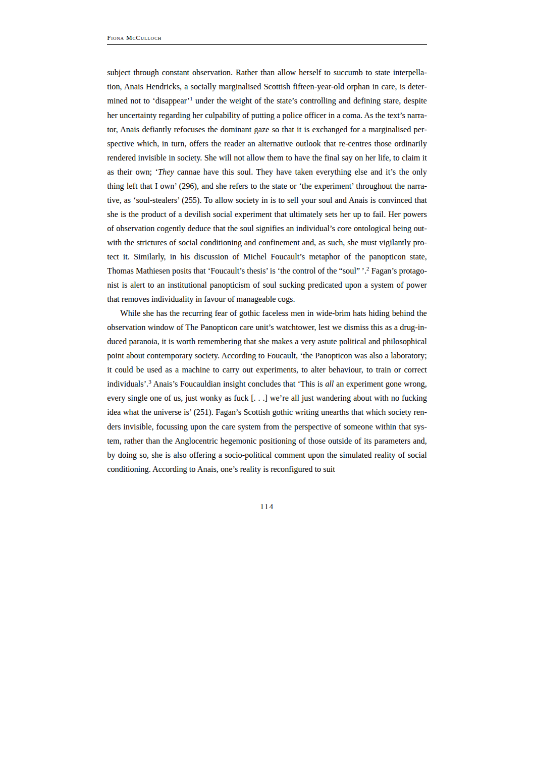Fiona McCulloch
subject through constant observation. Rather than allow herself to succumb to state interpellation, Anais Hendricks, a socially marginalised Scottish fifteen-year-old orphan in care, is determined not to ‘disappear’1 under the weight of the state’s controlling and defining stare, despite her uncertainty regarding her culpability of putting a police officer in a coma. As the text’s narrator, Anais defiantly refocuses the dominant gaze so that it is exchanged for a marginalised perspective which, in turn, offers the reader an alternative outlook that re-centres those ordinarily rendered invisible in society. She will not allow them to have the final say on her life, to claim it as their own; ‘They cannae have this soul. They have taken everything else and it’s the only thing left that I own’ (296), and she refers to the state or ‘the experiment’ throughout the narrative, as ‘soul-stealers’ (255). To allow society in is to sell your soul and Anais is convinced that she is the product of a devilish social experiment that ultimately sets her up to fail. Her powers of observation cogently deduce that the soul signifies an individual’s core ontological being outwith the strictures of social conditioning and confinement and, as such, she must vigilantly protect it. Similarly, in his discussion of Michel Foucault’s metaphor of the panopticon state, Thomas Mathiesen posits that ‘Foucault’s thesis’ is ‘the control of the “soul” ’.2 Fagan’s protagonist is alert to an institutional panopticism of soul sucking predicated upon a system of power that removes individuality in favour of manageable cogs.
While she has the recurring fear of gothic faceless men in wide-brim hats hiding behind the observation window of The Panopticon care unit’s watchtower, lest we dismiss this as a drug-induced paranoia, it is worth remembering that she makes a very astute political and philosophical point about contemporary society. According to Foucault, ‘the Panopticon was also a laboratory; it could be used as a machine to carry out experiments, to alter behaviour, to train or correct individuals’.3 Anais’s Foucauldian insight concludes that ‘This is all an experiment gone wrong, every single one of us, just wonky as fuck [. . .] we’re all just wandering about with no fucking idea what the universe is’ (251). Fagan’s Scottish gothic writing unearths that which society renders invisible, focussing upon the care system from the perspective of someone within that system, rather than the Anglocentric hegemonic positioning of those outside of its parameters and, by doing so, she is also offering a socio-political comment upon the simulated reality of social conditioning. According to Anais, one’s reality is reconfigured to suit
114